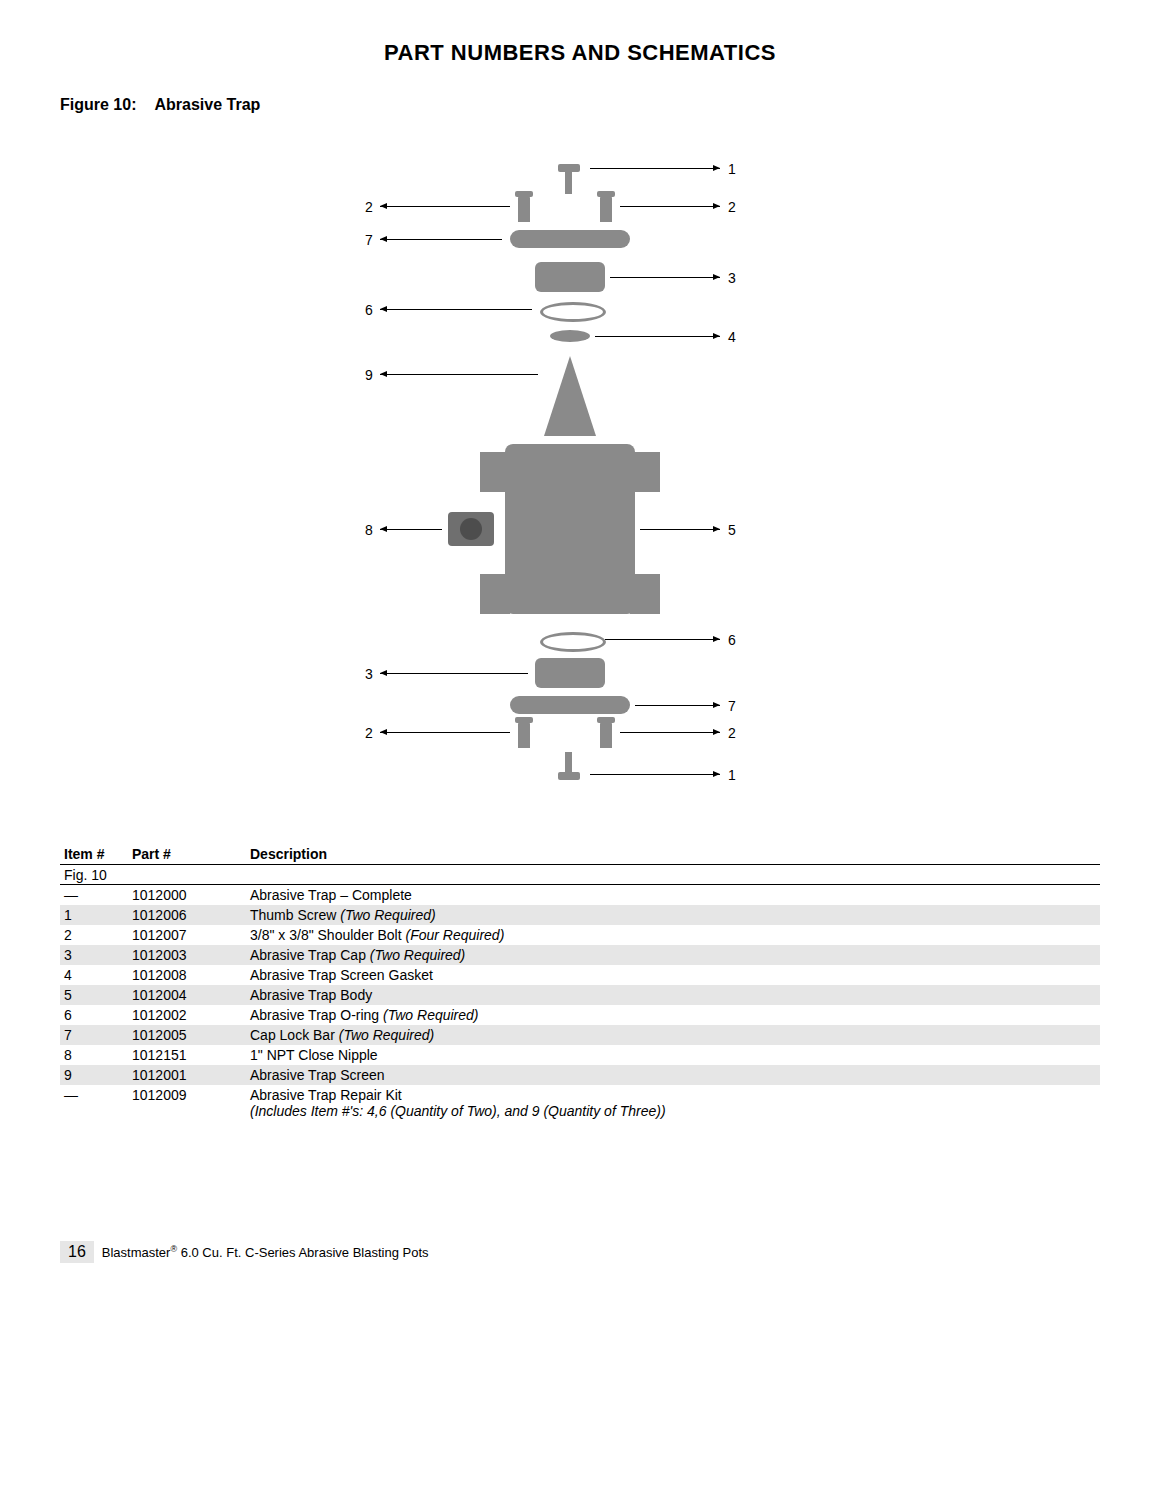PART NUMBERS AND SCHEMATICS
Figure 10: Abrasive Trap
1
2
2
7
3
6
4
9
5
8
6
3
7
2
2
1
| Item # | Part # | Description |
| --- | --- | --- |
| Fig. 10 | | |
| — | 1012000 | Abrasive Trap – Complete |
| 1 | 1012006 | Thumb Screw (Two Required) |
| 2 | 1012007 | 3/8" x 3/8" Shoulder Bolt (Four Required) |
| 3 | 1012003 | Abrasive Trap Cap (Two Required) |
| 4 | 1012008 | Abrasive Trap Screen Gasket |
| 5 | 1012004 | Abrasive Trap Body |
| 6 | 1012002 | Abrasive Trap O-ring (Two Required) |
| 7 | 1012005 | Cap Lock Bar (Two Required) |
| 8 | 1012151 | 1" NPT Close Nipple |
| 9 | 1012001 | Abrasive Trap Screen |
| — | 1012009 | Abrasive Trap Repair Kit (Includes Item #'s: 4,6 (Quantity of Two), and 9 (Quantity of Three)) |
16 Blastmaster® 6.0 Cu. Ft. C-Series Abrasive Blasting Pots